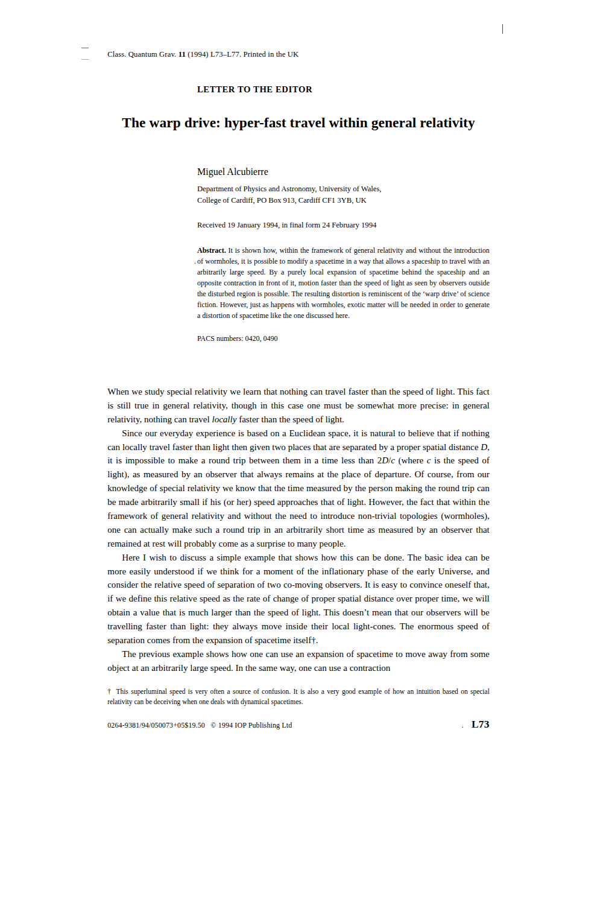Class. Quantum Grav. 11 (1994) L73–L77. Printed in the UK
LETTER TO THE EDITOR
The warp drive: hyper-fast travel within general relativity
Miguel Alcubierre
Department of Physics and Astronomy, University of Wales,
College of Cardiff, PO Box 913, Cardiff CF1 3YB, UK
Received 19 January 1994, in final form 24 February 1994
. Abstract. It is shown how, within the framework of general relativity and without the introduction of wormholes, it is possible to modify a spacetime in a way that allows a spaceship to travel with an arbitrarily large speed. By a purely local expansion of spacetime behind the spaceship and an opposite contraction in front of it, motion faster than the speed of light as seen by observers outside the disturbed region is possible. The resulting distortion is reminiscent of the ‘warp drive’ of science fiction. However, just as happens with wormholes, exotic matter will be needed in order to generate a distortion of spacetime like the one discussed here.
PACS numbers: 0420, 0490
When we study special relativity we learn that nothing can travel faster than the speed of light. This fact is still true in general relativity, though in this case one must be somewhat more precise: in general relativity, nothing can travel locally faster than the speed of light.
Since our everyday experience is based on a Euclidean space, it is natural to believe that if nothing can locally travel faster than light then given two places that are separated by a proper spatial distance D, it is impossible to make a round trip between them in a time less than 2D/c (where c is the speed of light), as measured by an observer that always remains at the place of departure. Of course, from our knowledge of special relativity we know that the time measured by the person making the round trip can be made arbitrarily small if his (or her) speed approaches that of light. However, the fact that within the framework of general relativity and without the need to introduce non-trivial topologies (wormholes), one can actually make such a round trip in an arbitrarily short time as measured by an observer that remained at rest will probably come as a surprise to many people.
Here I wish to discuss a simple example that shows how this can be done. The basic idea can be more easily understood if we think for a moment of the inflationary phase of the early Universe, and consider the relative speed of separation of two co-moving observers. It is easy to convince oneself that, if we define this relative speed as the rate of change of proper spatial distance over proper time, we will obtain a value that is much larger than the speed of light. This doesn’t mean that our observers will be travelling faster than light: they always move inside their local light-cones. The enormous speed of separation comes from the expansion of spacetime itself†.
The previous example shows how one can use an expansion of spacetime to move away from some object at an arbitrarily large speed. In the same way, one can use a contraction
† This superluminal speed is very often a source of confusion. It is also a very good example of how an intuition based on special relativity can be deceiving when one deals with dynamical spacetimes.
0264-9381/94/050073+05$19.50 © 1994 IOP Publishing Ltd
. L73